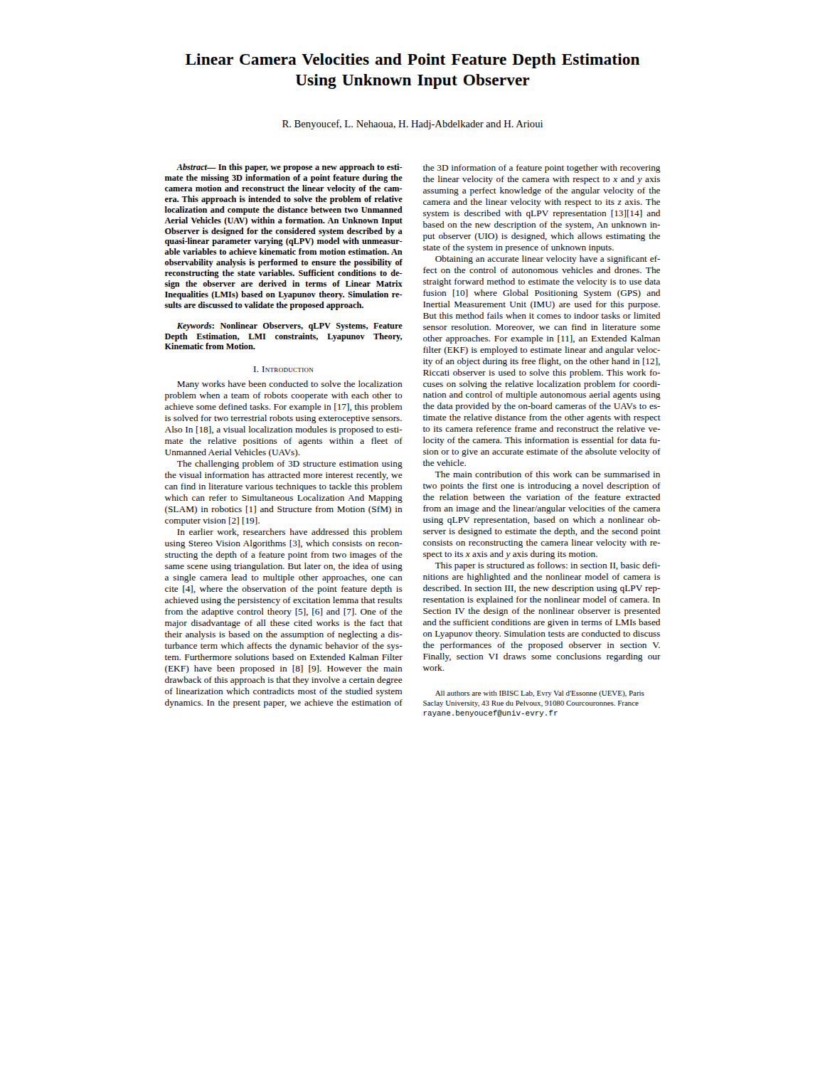Linear Camera Velocities and Point Feature Depth Estimation Using Unknown Input Observer
R. Benyoucef, L. Nehaoua, H. Hadj-Abdelkader and H. Arioui
Abstract— In this paper, we propose a new approach to estimate the missing 3D information of a point feature during the camera motion and reconstruct the linear velocity of the camera. This approach is intended to solve the problem of relative localization and compute the distance between two Unmanned Aerial Vehicles (UAV) within a formation. An Unknown Input Observer is designed for the considered system described by a quasi-linear parameter varying (qLPV) model with unmeasurable variables to achieve kinematic from motion estimation. An observability analysis is performed to ensure the possibility of reconstructing the state variables. Sufficient conditions to design the observer are derived in terms of Linear Matrix Inequalities (LMIs) based on Lyapunov theory. Simulation results are discussed to validate the proposed approach.
Keywords: Nonlinear Observers, qLPV Systems, Feature Depth Estimation, LMI constraints, Lyapunov Theory, Kinematic from Motion.
I. Introduction
Many works have been conducted to solve the localization problem when a team of robots cooperate with each other to achieve some defined tasks. For example in [17], this problem is solved for two terrestrial robots using exteroceptive sensors. Also In [18], a visual localization modules is proposed to estimate the relative positions of agents within a fleet of Unmanned Aerial Vehicles (UAVs).
The challenging problem of 3D structure estimation using the visual information has attracted more interest recently, we can find in literature various techniques to tackle this problem which can refer to Simultaneous Localization And Mapping (SLAM) in robotics [1] and Structure from Motion (SfM) in computer vision [2] [19].
In earlier work, researchers have addressed this problem using Stereo Vision Algorithms [3], which consists on reconstructing the depth of a feature point from two images of the same scene using triangulation. But later on, the idea of using a single camera lead to multiple other approaches, one can cite [4], where the observation of the point feature depth is achieved using the persistency of excitation lemma that results from the adaptive control theory [5], [6] and [7]. One of the major disadvantage of all these cited works is the fact that their analysis is based on the assumption of neglecting a disturbance term which affects the dynamic behavior of the system. Furthermore solutions based on Extended Kalman Filter (EKF) have been proposed in [8] [9]. However the main drawback of this approach is that they involve a certain degree of linearization which contradicts most of the studied system dynamics. In the present paper, we achieve the estimation of the 3D information of a feature point together with recovering the linear velocity of the camera with respect to x and y axis assuming a perfect knowledge of the angular velocity of the camera and the linear velocity with respect to its z axis. The system is described with qLPV representation [13][14] and based on the new description of the system, An unknown input observer (UIO) is designed, which allows estimating the state of the system in presence of unknown inputs.
Obtaining an accurate linear velocity have a significant effect on the control of autonomous vehicles and drones. The straight forward method to estimate the velocity is to use data fusion [10] where Global Positioning System (GPS) and Inertial Measurement Unit (IMU) are used for this purpose. But this method fails when it comes to indoor tasks or limited sensor resolution. Moreover, we can find in literature some other approaches. For example in [11], an Extended Kalman filter (EKF) is employed to estimate linear and angular velocity of an object during its free flight, on the other hand in [12], Riccati observer is used to solve this problem. This work focuses on solving the relative localization problem for coordination and control of multiple autonomous aerial agents using the data provided by the on-board cameras of the UAVs to estimate the relative distance from the other agents with respect to its camera reference frame and reconstruct the relative velocity of the camera. This information is essential for data fusion or to give an accurate estimate of the absolute velocity of the vehicle.
The main contribution of this work can be summarised in two points the first one is introducing a novel description of the relation between the variation of the feature extracted from an image and the linear/angular velocities of the camera using qLPV representation, based on which a nonlinear observer is designed to estimate the depth, and the second point consists on reconstructing the camera linear velocity with respect to its x axis and y axis during its motion.
This paper is structured as follows: in section II, basic definitions are highlighted and the nonlinear model of camera is described. In section III, the new description using qLPV representation is explained for the nonlinear model of camera. In Section IV the design of the nonlinear observer is presented and the sufficient conditions are given in terms of LMIs based on Lyapunov theory. Simulation tests are conducted to discuss the performances of the proposed observer in section V. Finally, section VI draws some conclusions regarding our work.
All authors are with IBISC Lab, Evry Val d'Essonne (UEVE), Paris Saclay University, 43 Rue du Pelvoux, 91080 Courcouronnes. France rayane.benyoucef@univ-evry.fr